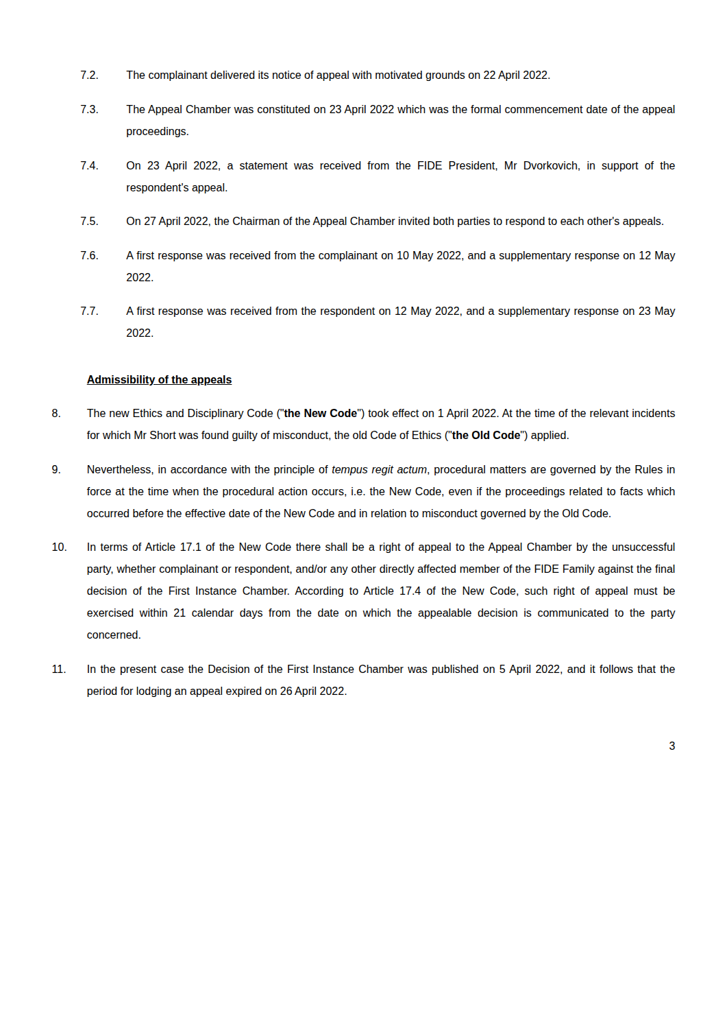7.2.
The complainant delivered its notice of appeal with motivated grounds on 22 April 2022.
7.3.
The Appeal Chamber was constituted on 23 April 2022 which was the formal commencement date of the appeal proceedings.
7.4.
On 23 April 2022, a statement was received from the FIDE President, Mr Dvorkovich, in support of the respondent's appeal.
7.5.
On 27 April 2022, the Chairman of the Appeal Chamber invited both parties to respond to each other's appeals.
7.6.
A first response was received from the complainant on 10 May 2022, and a supplementary response on 12 May 2022.
7.7.
A first response was received from the respondent on 12 May 2022, and a supplementary response on 23 May 2022.
Admissibility of the appeals
8.
The new Ethics and Disciplinary Code ("the New Code") took effect on 1 April 2022. At the time of the relevant incidents for which Mr Short was found guilty of misconduct, the old Code of Ethics ("the Old Code") applied.
9.
Nevertheless, in accordance with the principle of tempus regit actum, procedural matters are governed by the Rules in force at the time when the procedural action occurs, i.e. the New Code, even if the proceedings related to facts which occurred before the effective date of the New Code and in relation to misconduct governed by the Old Code.
10.
In terms of Article 17.1 of the New Code there shall be a right of appeal to the Appeal Chamber by the unsuccessful party, whether complainant or respondent, and/or any other directly affected member of the FIDE Family against the final decision of the First Instance Chamber. According to Article 17.4 of the New Code, such right of appeal must be exercised within 21 calendar days from the date on which the appealable decision is communicated to the party concerned.
11.
In the present case the Decision of the First Instance Chamber was published on 5 April 2022, and it follows that the period for lodging an appeal expired on 26 April 2022.
3